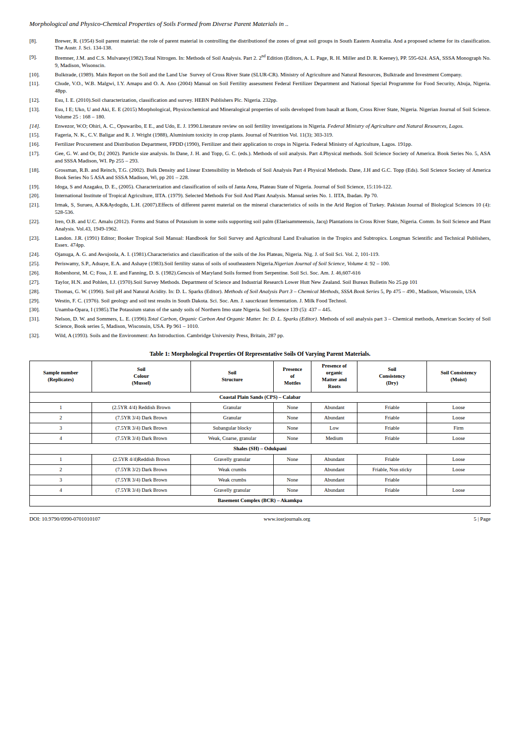Morphological and Physico-Chemical Properties of Soils Formed from Diverse Parent Materials in ..
[8]. Brewer, R. (1954) Soil parent material: the role of parent material in controlling the distributionof the zones of great soil groups in South Eastern Australia. And a proposed scheme for its classification. The Austr. J. Sci. 134-138.
[9]. Bremner, J.M. and C.S. Mulvaney(1982).Total Nitrogen. In: Methods of Soil Analysis. Part 2. 2nd Edition (Editors, A. L. Page, R. H. Miller and D. R. Keeney), PP. 595-624. ASA, SSSA Monograph No. 9, Madison, Wisonscin.
[10]. Bulktrade, (1989). Main Report on the Soil and the Land Use Survey of Cross River State (SLUR-CR). Ministry of Agriculture and Natural Resources, Bulktrade and Investment Company.
[11]. Chude, V.O., W.B. Malgwi, I.Y. Amapu and O. A. Ano (2004) Manual on Soil Fertility assessment Federal Fertilizer Department and National Special Programme for Food Security, Abuja, Nigeria. 48pp.
[12]. Esu, I. E. (2010).Soil characterization, classification and survey. HEBN Publishers Plc. Nigeria. 232pp.
[13]. Esu, I E; Uko, U and Aki, E. E (2015) Morphological, Physicochemical and Mineralogical properties of soils developed from basalt at Ikom, Cross River State, Nigeria. Nigerian Journal of Soil Science. Volume 25 : 168 – 180.
[14]. Enwezor, W.O; Ohiri, A. C., Opuwaribo, E E., and Udo, E. J. 1990.Literature review on soil fertility investigations in Nigeria. Federal Ministry of Agriculture and Natural Resources, Lagos.
[15]. Fageria, N. K., C.V. Baligar and R. J. Wright (1988), Aluminium toxicity in crop plants. Journal of Nutrition Vol. 11(3); 303-319.
[16]. Fertilizer Procurement and Distribution Department, FPDD (1990), Fertilizer and their application to crops in Nigeria. Federal Ministry of Agriculture, Lagos. 191pp.
[17]. Gee, G. W. and Or, D.( 2002). Particle size analysis. In Dane, J. H. and Topp, G. C. (eds.). Methods of soil analysis. Part 4.Physical methods. Soil Science Society of America. Book Series No. 5, ASA and SSSA Madison, WI. Pp 255 – 293.
[18]. Grossman, R.B. and Reinch, T.G. (2002). Bulk Density and Linear Extensibility in Methods of Soil Analysis Part 4 Physical Methods. Dane, J.H and G.C. Topp (Eds). Soil Science Society of America Book Series No 5 ASA and SSSA Madison, Wi, pp 201 – 228.
[19]. Idoga, S and Azagaku, D. E., (2005). Characterization and classification of soils of Janta Area, Plateau State of Nigeria. Journal of Soil Science, 15:116-122.
[20]. International Institute of Tropical Agriculture, IITA. (1979). Selected Methods For Soil And Plant Analysis. Manual series No. 1. IITA, Ibadan. Pp 70.
[21]. Irmak, S, Surueu, A.K&Aydogdu, L.H. (2007).Effects of different parent material on the mineral characteristics of soils in the Arid Region of Turkey. Pakistan Journal of Biological Sciences 10 (4): 528-536.
[22]. Iren, O.B. and U.C. Amalu (2012). Forms and Status of Potassium in some soils supporting soil palm (Elaeisammeensis, Jacq) Plantations in Cross River State, Nigeria. Comm. In Soil Science and Plant Analysis. Vol.43, 1949-1962.
[23]. Landon. J.R. (1991) Editor; Booker Tropical Soil Manual: Handbook for Soil Survey and Agricultural Land Evaluation in the Tropics and Subtropics. Longman Scientific and Technical Publishers, Essex. 474pp.
[24]. Ojanuga, A. G. and Awujoola, A. I. (1981).Characteristics and classification of the soils of the Jos Plateau, Nigeria. Nig. J. of Soil Sci. Vol. 2, 101-119.
[25]. Periswamy, S.P., Aduaye, E.A. and Ashaye (1983).Soil fertility status of soils of southeastern Nigeria.Nigerian Journal of Soil Science, Volume 4: 92 – 100.
[26]. Robenhorst, M. C; Foss, J. E. and Fanning, D. S. (1982).Gencsis of Maryland Soils formed from Serpentine. Soil Sci. Soc. Am. J. 46,607-616
[27]. Taylor, H.N. and Pohlen, I.J. (1970).Soil Survey Methods. Department of Science and Industrial Research Lower Hutt New Zealand. Soil Bureax Bulletin No 25.pp 101
[28]. Thomas, G. W. (1996). Soil pH and Natural Acidity. In: D. L. Sparks (Editor). Methods of Soil Analysis Part 3 – Chemical Methods, SSSA Book Series 5, Pp 475 – 490., Madison, Wisconsin, USA
[29]. Westin, F. C. (1976). Soil geology and soil test results in South Dakota. Sci. Soc. Am. J. saucrkraut fermentation. J. Milk Food Technol.
[30]. Unamba-Opara, I (1985).The Potassium status of the sandy soils of Northern Imo state Nigeria. Soil Science 139 (5): 437 – 445.
[31]. Nelson, D. W. and Sommers, L. E. (1996).Total Carbon, Organic Carbon And Organic Matter. In: D. L. Sparks (Editor). Methods of soil analysis part 3 – Chemical methods, American Society of Soil Science, Book series 5, Madison, Wisconsin, USA. Pp 961 – 1010.
[32]. Wild, A (1993). Soils and the Environment: An Introduction. Cambridge University Press, Britain, 287 pp.
Table 1: Morphological Properties Of Representative Soils Of Varying Parent Materials.
| Sample number (Replicates) | Soil Colour (Mussel) | Soil Structure | Presence of Mottles | Presence of organic Matter and Roots | Soil Consistency (Dry) | Soil Consistency (Moist) |
| --- | --- | --- | --- | --- | --- | --- |
| Coastal Plain Sands (CPS) – Calabar |
| 1 | (2.5YR 4/4) Reddish Brown | Granular | None | Abundant | Friable | Loose |
| 2 | (7.5YR 3/4) Dark Brown | Granular | None | Abundant | Friable | Loose |
| 3 | (7.5YR 3/4) Dark Brown | Subangular blocky | None | Low | Friable | Firm |
| 4 | (7.5YR 3/4) Dark Brown | Weak, Coarse, granular | None | Medium | Friable | Loose |
| Shales (SH) – Odukpani |
| 1 | (2.5YR 4/4)Reddish Brown | Gravelly granular | None | Abundant | Friable | Loose |
| 2 | (7.5YR 3/2) Dark Brown | Weak crumbs | | Abundant | Friable, Non sticky | Loose |
| 3 | (7.5YR 3/4) Dark Brown | Weak crumbs | None | Abundant | Friable | |
| 4 | (7.5YR 3/4) Dark Brown | Gravelly granular | None | Abundant | Friable | Loose |
| Basement Complex (BCR) – Akamkpa |
DOI: 10.9790/0990-0701010107 www.iosrjournals.org 5 | Page